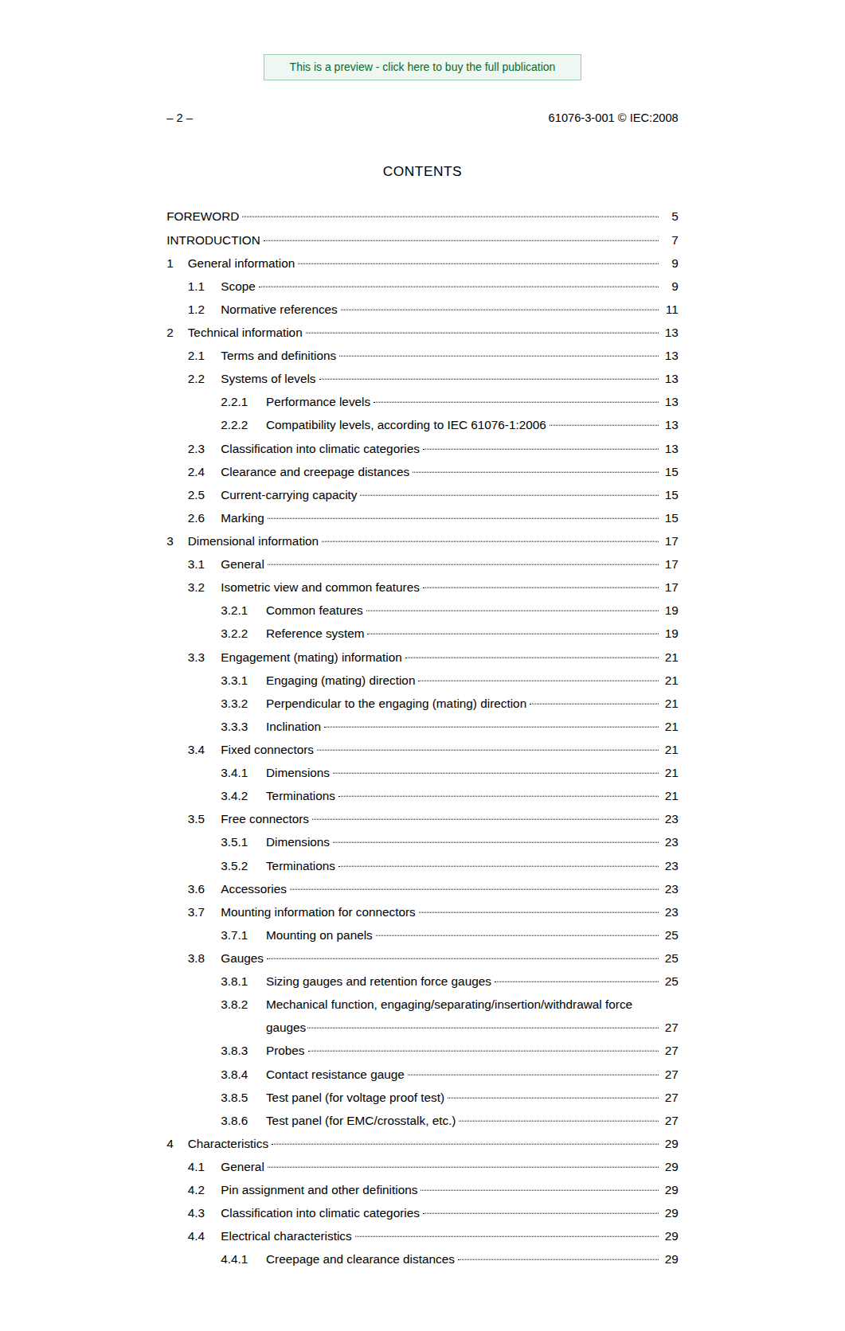This is a preview - click here to buy the full publication
– 2 –
61076-3-001 © IEC:2008
CONTENTS
FOREWORD 5
INTRODUCTION 7
1 General information 9
1.1 Scope 9
1.2 Normative references 11
2 Technical information 13
2.1 Terms and definitions 13
2.2 Systems of levels 13
2.2.1 Performance levels 13
2.2.2 Compatibility levels, according to IEC 61076-1:2006 13
2.3 Classification into climatic categories 13
2.4 Clearance and creepage distances 15
2.5 Current-carrying capacity 15
2.6 Marking 15
3 Dimensional information 17
3.1 General 17
3.2 Isometric view and common features 17
3.2.1 Common features 19
3.2.2 Reference system 19
3.3 Engagement (mating) information 21
3.3.1 Engaging (mating) direction 21
3.3.2 Perpendicular to the engaging (mating) direction 21
3.3.3 Inclination 21
3.4 Fixed connectors 21
3.4.1 Dimensions 21
3.4.2 Terminations 21
3.5 Free connectors 23
3.5.1 Dimensions 23
3.5.2 Terminations 23
3.6 Accessories 23
3.7 Mounting information for connectors 23
3.7.1 Mounting on panels 25
3.8 Gauges 25
3.8.1 Sizing gauges and retention force gauges 25
3.8.2 Mechanical function, engaging/separating/insertion/withdrawal force
gauges 27
3.8.3 Probes 27
3.8.4 Contact resistance gauge 27
3.8.5 Test panel (for voltage proof test) 27
3.8.6 Test panel (for EMC/crosstalk, etc.) 27
4 Characteristics 29
4.1 General 29
4.2 Pin assignment and other definitions 29
4.3 Classification into climatic categories 29
4.4 Electrical characteristics 29
4.4.1 Creepage and clearance distances 29